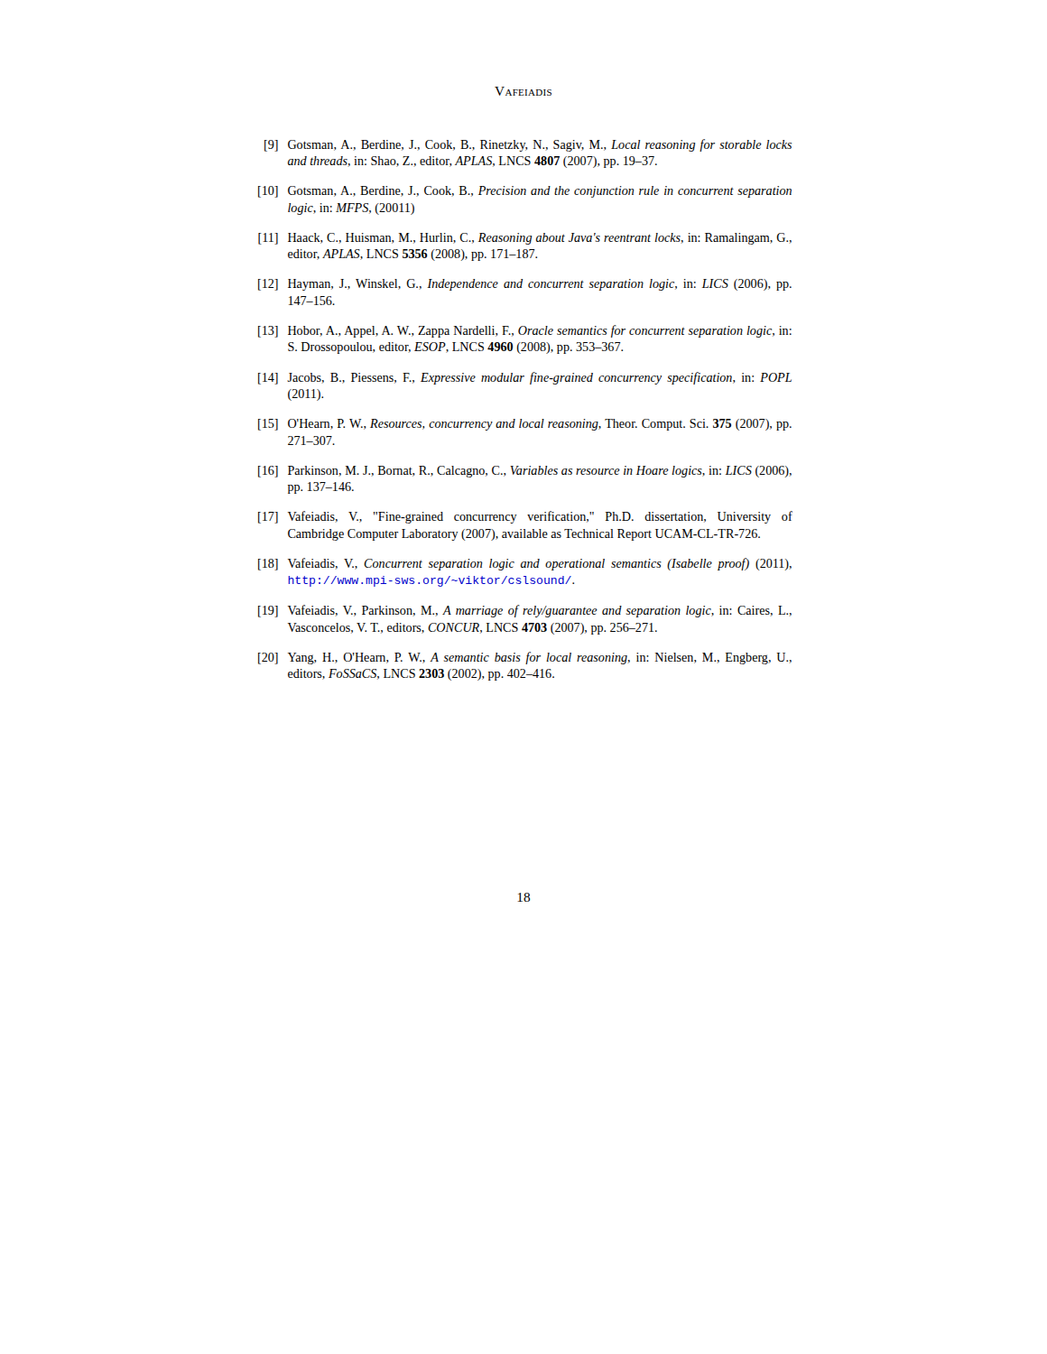Vafeiadis
[9] Gotsman, A., Berdine, J., Cook, B., Rinetzky, N., Sagiv, M., Local reasoning for storable locks and threads, in: Shao, Z., editor, APLAS, LNCS 4807 (2007), pp. 19–37.
[10] Gotsman, A., Berdine, J., Cook, B., Precision and the conjunction rule in concurrent separation logic, in: MFPS, (20011)
[11] Haack, C., Huisman, M., Hurlin, C., Reasoning about Java's reentrant locks, in: Ramalingam, G., editor, APLAS, LNCS 5356 (2008), pp. 171–187.
[12] Hayman, J., Winskel, G., Independence and concurrent separation logic, in: LICS (2006), pp. 147–156.
[13] Hobor, A., Appel, A. W., Zappa Nardelli, F., Oracle semantics for concurrent separation logic, in: S. Drossopoulou, editor, ESOP, LNCS 4960 (2008), pp. 353–367.
[14] Jacobs, B., Piessens, F., Expressive modular fine-grained concurrency specification, in: POPL (2011).
[15] O'Hearn, P. W., Resources, concurrency and local reasoning, Theor. Comput. Sci. 375 (2007), pp. 271–307.
[16] Parkinson, M. J., Bornat, R., Calcagno, C., Variables as resource in Hoare logics, in: LICS (2006), pp. 137–146.
[17] Vafeiadis, V., "Fine-grained concurrency verification," Ph.D. dissertation, University of Cambridge Computer Laboratory (2007), available as Technical Report UCAM-CL-TR-726.
[18] Vafeiadis, V., Concurrent separation logic and operational semantics (Isabelle proof) (2011), http://www.mpi-sws.org/~viktor/cslsound/.
[19] Vafeiadis, V., Parkinson, M., A marriage of rely/guarantee and separation logic, in: Caires, L., Vasconcelos, V. T., editors, CONCUR, LNCS 4703 (2007), pp. 256–271.
[20] Yang, H., O'Hearn, P. W., A semantic basis for local reasoning, in: Nielsen, M., Engberg, U., editors, FoSSaCS, LNCS 2303 (2002), pp. 402–416.
18